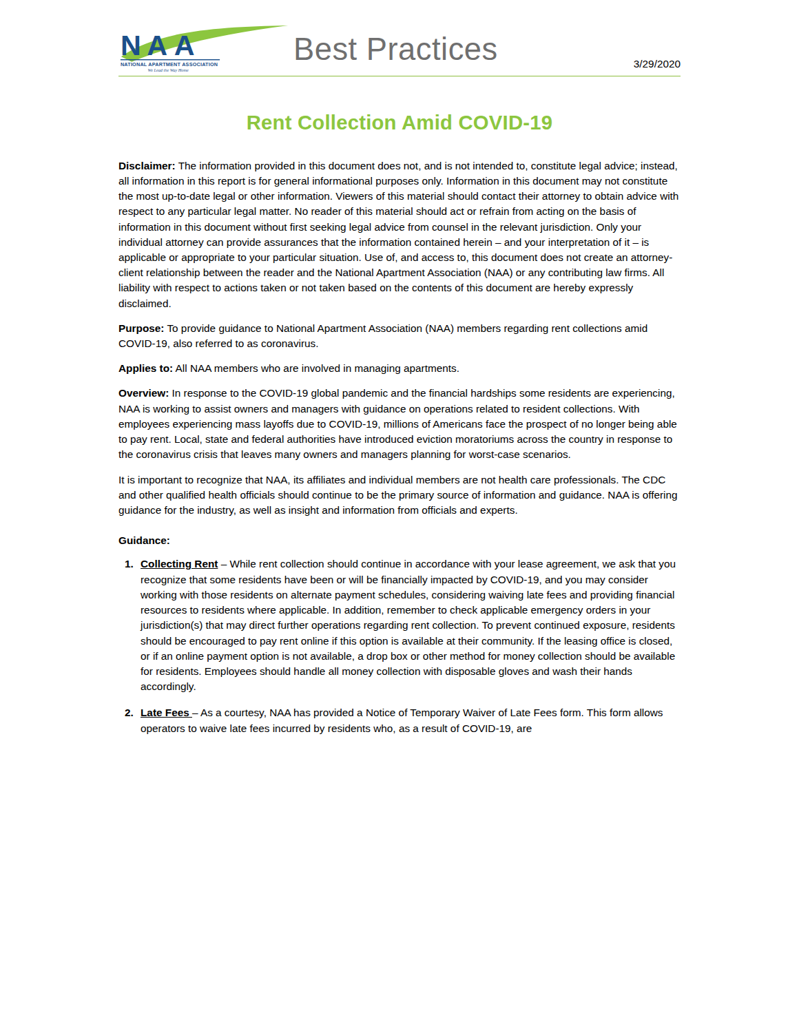National Apartment Association N A A NATIONAL APARTMENT ASSOCIATION We Lead the Way Home
Best Practices
3/29/2020
Rent Collection Amid COVID-19
Disclaimer: The information provided in this document does not, and is not intended to, constitute legal advice; instead, all information in this report is for general informational purposes only. Information in this document may not constitute the most up-to-date legal or other information. Viewers of this material should contact their attorney to obtain advice with respect to any particular legal matter. No reader of this material should act or refrain from acting on the basis of information in this document without first seeking legal advice from counsel in the relevant jurisdiction. Only your individual attorney can provide assurances that the information contained herein – and your interpretation of it – is applicable or appropriate to your particular situation. Use of, and access to, this document does not create an attorney-client relationship between the reader and the National Apartment Association (NAA) or any contributing law firms. All liability with respect to actions taken or not taken based on the contents of this document are hereby expressly disclaimed.
Purpose: To provide guidance to National Apartment Association (NAA) members regarding rent collections amid COVID-19, also referred to as coronavirus.
Applies to: All NAA members who are involved in managing apartments.
Overview: In response to the COVID-19 global pandemic and the financial hardships some residents are experiencing, NAA is working to assist owners and managers with guidance on operations related to resident collections. With employees experiencing mass layoffs due to COVID-19, millions of Americans face the prospect of no longer being able to pay rent. Local, state and federal authorities have introduced eviction moratoriums across the country in response to the coronavirus crisis that leaves many owners and managers planning for worst-case scenarios.
It is important to recognize that NAA, its affiliates and individual members are not health care professionals. The CDC and other qualified health officials should continue to be the primary source of information and guidance. NAA is offering guidance for the industry, as well as insight and information from officials and experts.
Guidance:
Collecting Rent – While rent collection should continue in accordance with your lease agreement, we ask that you recognize that some residents have been or will be financially impacted by COVID-19, and you may consider working with those residents on alternate payment schedules, considering waiving late fees and providing financial resources to residents where applicable. In addition, remember to check applicable emergency orders in your jurisdiction(s) that may direct further operations regarding rent collection. To prevent continued exposure, residents should be encouraged to pay rent online if this option is available at their community. If the leasing office is closed, or if an online payment option is not available, a drop box or other method for money collection should be available for residents. Employees should handle all money collection with disposable gloves and wash their hands accordingly.
Late Fees – As a courtesy, NAA has provided a Notice of Temporary Waiver of Late Fees form. This form allows operators to waive late fees incurred by residents who, as a result of COVID-19, are